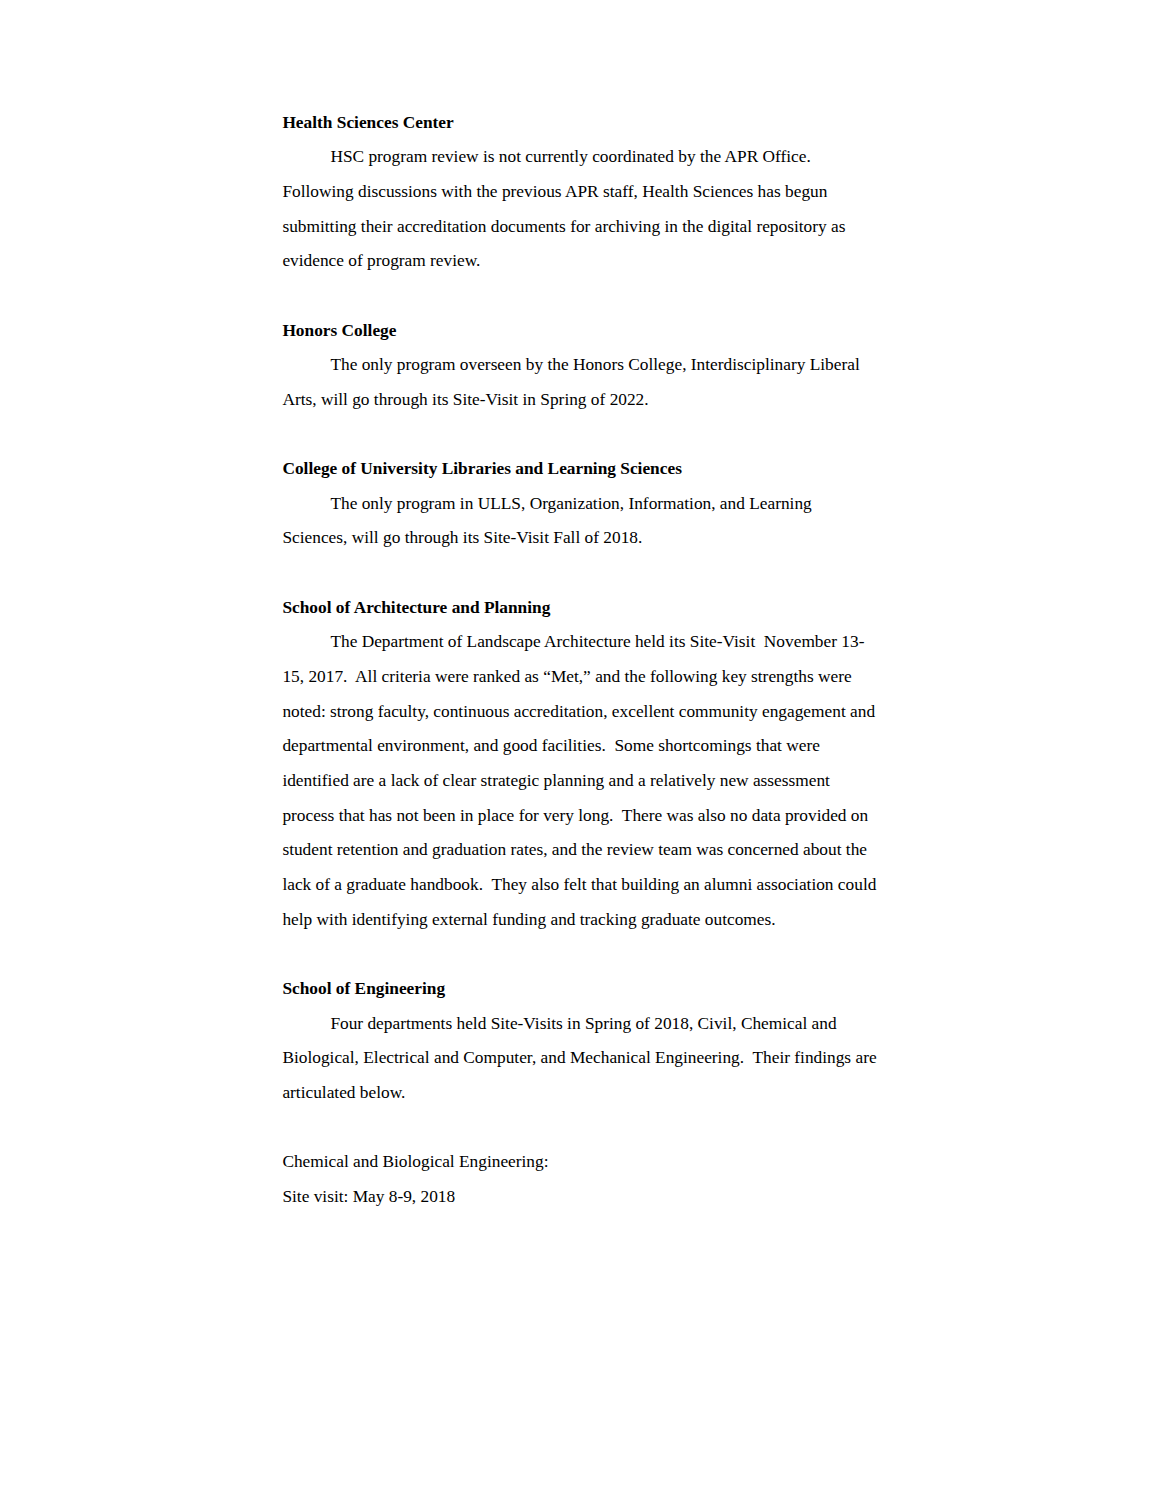Health Sciences Center
HSC program review is not currently coordinated by the APR Office. Following discussions with the previous APR staff, Health Sciences has begun submitting their accreditation documents for archiving in the digital repository as evidence of program review.
Honors College
The only program overseen by the Honors College, Interdisciplinary Liberal Arts, will go through its Site-Visit in Spring of 2022.
College of University Libraries and Learning Sciences
The only program in ULLS, Organization, Information, and Learning Sciences, will go through its Site-Visit Fall of 2018.
School of Architecture and Planning
The Department of Landscape Architecture held its Site-Visit November 13-15, 2017. All criteria were ranked as “Met,” and the following key strengths were noted: strong faculty, continuous accreditation, excellent community engagement and departmental environment, and good facilities. Some shortcomings that were identified are a lack of clear strategic planning and a relatively new assessment process that has not been in place for very long. There was also no data provided on student retention and graduation rates, and the review team was concerned about the lack of a graduate handbook. They also felt that building an alumni association could help with identifying external funding and tracking graduate outcomes.
School of Engineering
Four departments held Site-Visits in Spring of 2018, Civil, Chemical and Biological, Electrical and Computer, and Mechanical Engineering. Their findings are articulated below.
Chemical and Biological Engineering:
Site visit: May 8-9, 2018